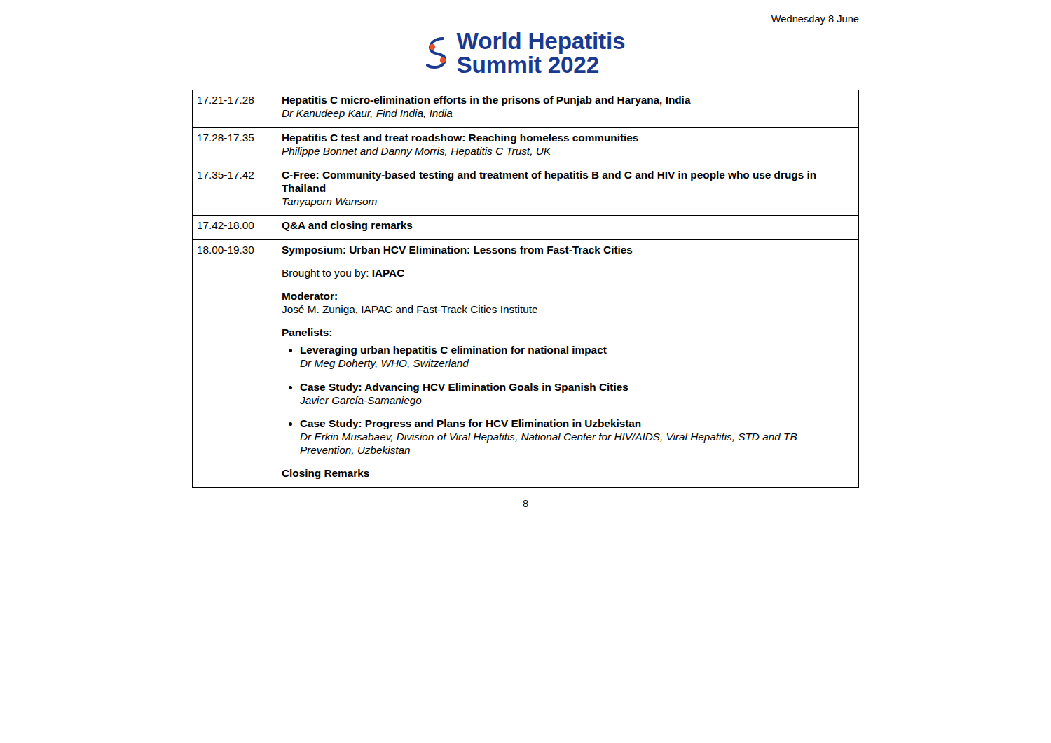Wednesday 8 June
World Hepatitis
Summit 2022
| 17.21-17.28 | Hepatitis C micro-elimination efforts in the prisons of Punjab and Haryana, India Dr Kanudeep Kaur, Find India, India |
| 17.28-17.35 | Hepatitis C test and treat roadshow: Reaching homeless communities Philippe Bonnet and Danny Morris, Hepatitis C Trust, UK |
| 17.35-17.42 | C-Free: Community-based testing and treatment of hepatitis B and C and HIV in people who use drugs in Thailand Tanyaporn Wansom |
| 17.42-18.00 | Q&A and closing remarks |
| 18.00-19.30 | Symposium: Urban HCV Elimination: Lessons from Fast-Track Cities Brought to you by: IAPAC Moderator: José M. Zuniga, IAPAC and Fast-Track Cities Institute Panelists: Leveraging urban hepatitis C elimination for national impact Dr Meg Doherty, WHO, Switzerland Case Study: Advancing HCV Elimination Goals in Spanish Cities Javier García-Samaniego Case Study: Progress and Plans for HCV Elimination in Uzbekistan Dr Erkin Musabaev, Division of Viral Hepatitis, National Center for HIV/AIDS, Viral Hepatitis, STD and TB Prevention, Uzbekistan Closing Remarks |
8